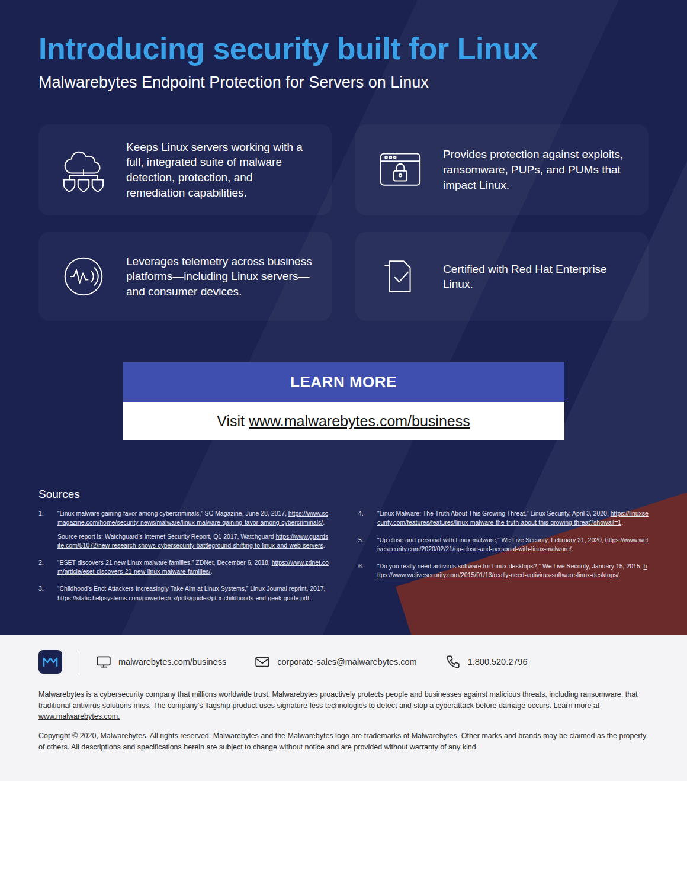Introducing security built for Linux
Malwarebytes Endpoint Protection for Servers on Linux
Keeps Linux servers working with a full, integrated suite of malware detection, protection, and remediation capabilities.
Provides protection against exploits, ransomware, PUPs, and PUMs that impact Linux.
Leverages telemetry across business platforms—including Linux servers—and consumer devices.
Certified with Red Hat Enterprise Linux.
LEARN MORE
Visit www.malwarebytes.com/business
Sources
1. “Linux malware gaining favor among cybercriminals,” SC Magazine, June 28, 2017, https://www.scmagazine.com/home/security-news/malware/linux-malware-gaining-favor-among-cybercriminals/. Source report is: Watchguard’s Internet Security Report, Q1 2017, Watchguard https://www.guardsite.com/51072/new-research-shows-cybersecurity-battleground-shifting-to-linux-and-web-servers.
2. “ESET discovers 21 new Linux malware families,” ZDNet, December 6, 2018, https://www.zdnet.com/article/eset-discovers-21-new-linux-malware-families/.
3. “Childhood’s End: Attackers Increasingly Take Aim at Linux Systems,” Linux Journal reprint, 2017, https://static.helpsystems.com/powertech-x/pdfs/guides/pt-x-childhoods-end-geek-guide.pdf.
4. “Linux Malware: The Truth About This Growing Threat,” Linux Security, April 3, 2020, https://linuxsecurity.com/features/features/linux-malware-the-truth-about-this-growing-threat?showall=1.
5. “Up close and personal with Linux malware,” We Live Security, February 21, 2020, https://www.welivesecurity.com/2020/02/21/up-close-and-personal-with-linux-malware/.
6. “Do you really need antivirus software for Linux desktops?,” We Live Security, January 15, 2015, https://www.welivesecurity.com/2015/01/13/really-need-antivirus-software-linux-desktops/.
malwarebytes.com/business
corporate-sales@malwarebytes.com
1.800.520.2796
Malwarebytes is a cybersecurity company that millions worldwide trust. Malwarebytes proactively protects people and businesses against malicious threats, including ransomware, that traditional antivirus solutions miss. The company’s flagship product uses signature-less technologies to detect and stop a cyberattack before damage occurs. Learn more at www.malwarebytes.com.
Copyright © 2020, Malwarebytes. All rights reserved. Malwarebytes and the Malwarebytes logo are trademarks of Malwarebytes. Other marks and brands may be claimed as the property of others. All descriptions and specifications herein are subject to change without notice and are provided without warranty of any kind.